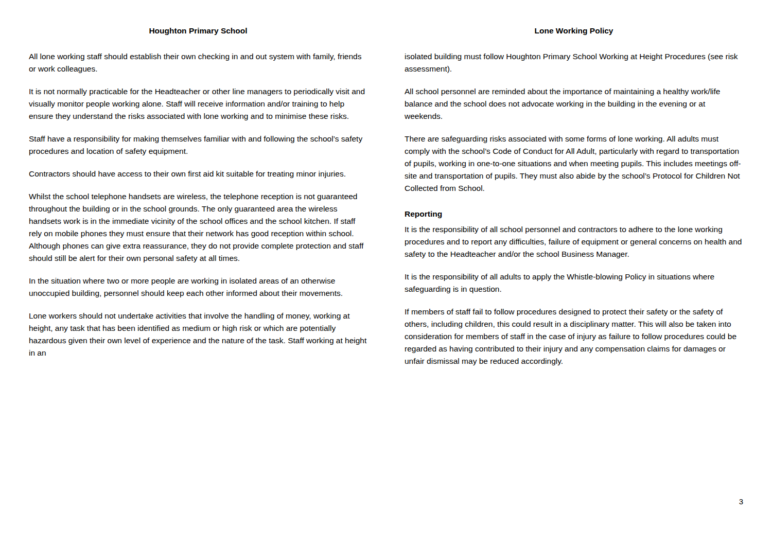Houghton Primary School
All lone working staff should establish their own checking in and out system with family, friends or work colleagues.
It is not normally practicable for the Headteacher or other line managers to periodically visit and visually monitor people working alone. Staff will receive information and/or training to help ensure they understand the risks associated with lone working and to minimise these risks.
Staff have a responsibility for making themselves familiar with and following the school’s safety procedures and location of safety equipment.
Contractors should have access to their own first aid kit suitable for treating minor injuries.
Whilst the school telephone handsets are wireless, the telephone reception is not guaranteed throughout the building or in the school grounds. The only guaranteed area the wireless handsets work is in the immediate vicinity of the school offices and the school kitchen. If staff rely on mobile phones they must ensure that their network has good reception within school. Although phones can give extra reassurance, they do not provide complete protection and staff should still be alert for their own personal safety at all times.
In the situation where two or more people are working in isolated areas of an otherwise unoccupied building, personnel should keep each other informed about their movements.
Lone workers should not undertake activities that involve the handling of money, working at height, any task that has been identified as medium or high risk or which are potentially hazardous given their own level of experience and the nature of the task. Staff working at height in an
Lone Working Policy
isolated building must follow Houghton Primary School Working at Height Procedures (see risk assessment).
All school personnel are reminded about the importance of maintaining a healthy work/life balance and the school does not advocate working in the building in the evening or at weekends.
There are safeguarding risks associated with some forms of lone working. All adults must comply with the school’s Code of Conduct for All Adult, particularly with regard to transportation of pupils, working in one-to-one situations and when meeting pupils. This includes meetings off-site and transportation of pupils. They must also abide by the school’s Protocol for Children Not Collected from School.
Reporting
It is the responsibility of all school personnel and contractors to adhere to the lone working procedures and to report any difficulties, failure of equipment or general concerns on health and safety to the Headteacher and/or the school Business Manager.
It is the responsibility of all adults to apply the Whistle-blowing Policy in situations where safeguarding is in question.
If members of staff fail to follow procedures designed to protect their safety or the safety of others, including children, this could result in a disciplinary matter. This will also be taken into consideration for members of staff in the case of injury as failure to follow procedures could be regarded as having contributed to their injury and any compensation claims for damages or unfair dismissal may be reduced accordingly.
3